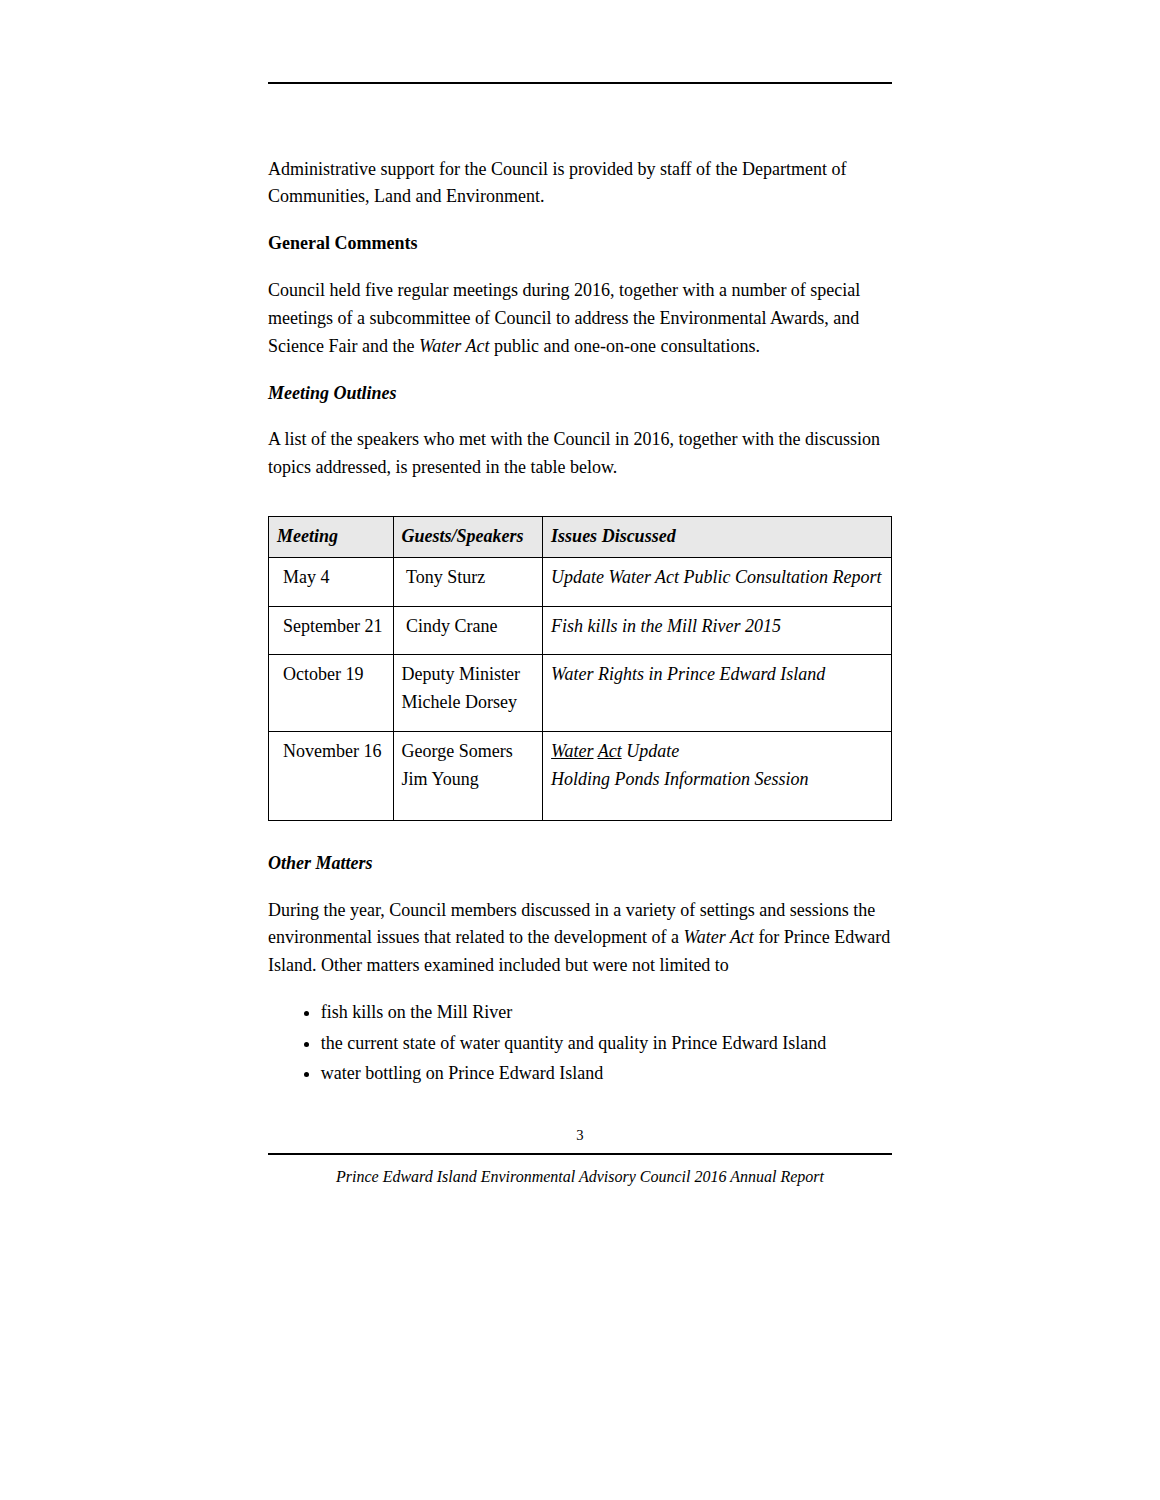Administrative support for the Council is provided by staff of the Department of Communities, Land and Environment.
General Comments
Council held five regular meetings during 2016, together with a number of special meetings of a subcommittee of Council to address the Environmental Awards, and Science Fair and the Water Act public and one-on-one consultations.
Meeting Outlines
A list of the speakers who met with the Council in 2016, together with the discussion topics addressed, is presented in the table below.
| Meeting | Guests/Speakers | Issues Discussed |
| --- | --- | --- |
| May 4 | Tony Sturz | Update Water Act Public Consultation Report |
| September 21 | Cindy Crane | Fish kills in the Mill River 2015 |
| October 19 | Deputy Minister Michele Dorsey | Water Rights in Prince Edward Island |
| November 16 | George Somers Jim Young | Water Act Update Holding Ponds Information Session |
Other Matters
During the year, Council members discussed in a variety of settings and sessions the environmental issues that related to the development of a Water Act for Prince Edward Island. Other matters examined included but were not limited to
fish kills on the Mill River
the current state of water quantity and quality in Prince Edward Island
water bottling on Prince Edward Island
3
Prince Edward Island Environmental Advisory Council 2016 Annual Report